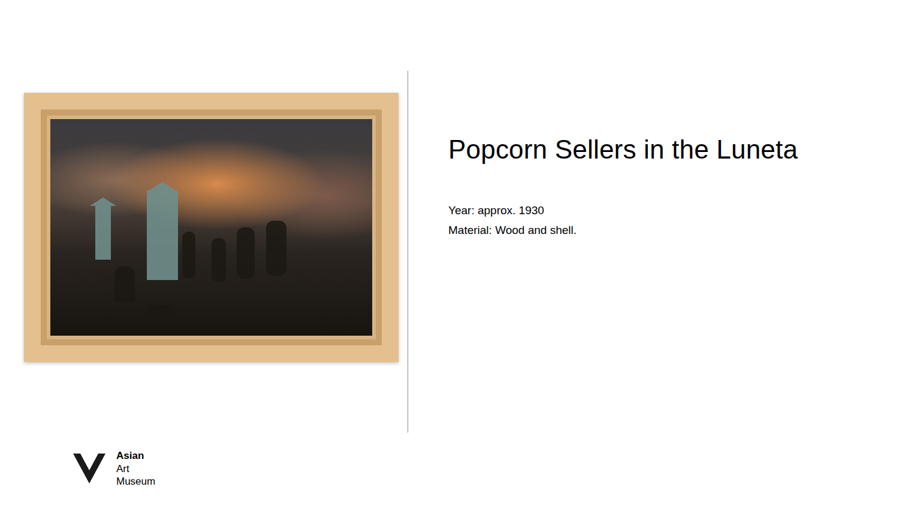Popcorn Sellers in the Luneta
Year: approx. 1930
Material: Wood and shell.
Asian
Art
Museum